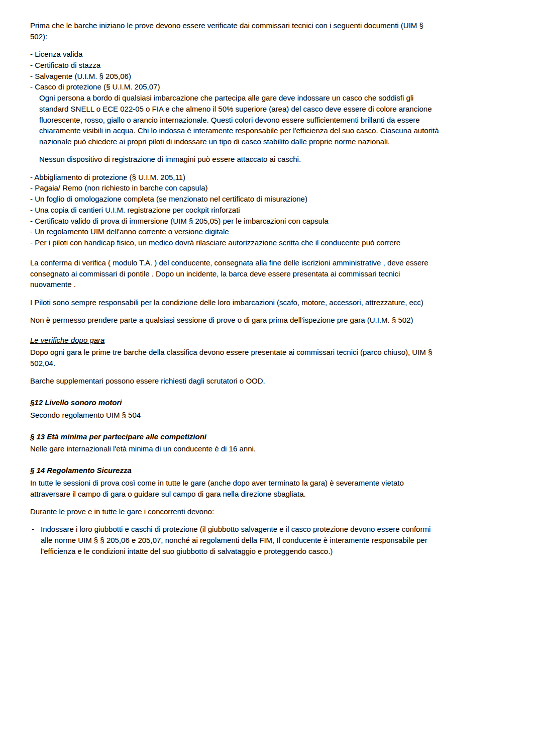Prima che le barche iniziano le prove devono essere verificate dai commissari tecnici con i seguenti documenti (UIM § 502):
- Licenza valida
- Certificato di stazza
- Salvagente (U.I.M. § 205,06)
- Casco di protezione (§ U.I.M. 205,07)
Ogni persona a bordo di qualsiasi imbarcazione che partecipa alle gare deve indossare un casco che soddisfi gli standard SNELL o ECE 022-05 o FIA e che almeno il 50% superiore (area) del casco deve essere di colore arancione fluorescente, rosso, giallo o arancio internazionale. Questi colori devono essere sufficientementi brillanti da essere chiaramente visibili in acqua. Chi lo indossa è interamente responsabile per l'efficienza del suo casco. Ciascuna autorità nazionale può chiedere ai propri piloti di indossare un tipo di casco stabilito dalle proprie norme nazionali.
Nessun dispositivo di registrazione di immagini può essere attaccato ai caschi.
- Abbigliamento di protezione (§ U.I.M. 205,11)
- Pagaia/ Remo (non richiesto in barche con capsula)
- Un foglio di omologazione completa (se menzionato nel certificato di misurazione)
- Una copia di cantieri U.I.M. registrazione per cockpit rinforzati
- Certificato valido di prova di immersione (UIM § 205,05) per le imbarcazioni con capsula
- Un regolamento UIM dell'anno corrente o versione digitale
- Per i piloti con handicap fisico, un medico dovrà rilasciare autorizzazione scritta che il conducente può correre
La conferma di verifica ( modulo T.A. ) del conducente, consegnata alla fine delle iscrizioni amministrative , deve essere consegnato ai commissari di pontile . Dopo un incidente, la barca deve essere presentata ai commissari tecnici nuovamente .
I Piloti sono sempre responsabili per la condizione delle loro imbarcazioni (scafo, motore, accessori, attrezzature, ecc)
Non è permesso prendere parte a qualsiasi sessione di prove o di gara prima dell'ispezione pre gara (U.I.M. § 502)
Le verifiche dopo gara
Dopo ogni gara le prime tre barche della classifica devono essere presentate ai commissari tecnici (parco chiuso), UIM § 502,04.
Barche supplementari possono essere richiesti dagli scrutatori o OOD.
§12 Livello sonoro motori
Secondo regolamento UIM § 504
§ 13 Età minima per partecipare alle competizioni
Nelle gare internazionali l'età minima di un conducente è di 16 anni.
§ 14 Regolamento Sicurezza
In tutte le sessioni di prova così come in tutte le gare (anche dopo aver terminato la gara) è severamente vietato attraversare il campo di gara o guidare sul campo di gara nella direzione sbagliata.
Durante le prove e in tutte le gare i concorrenti devono:
Indossare i loro giubbotti e caschi di protezione (il giubbotto salvagente e il casco protezione devono essere conformi alle norme UIM § § 205,06 e 205,07, nonché ai regolamenti della FIM, Il conducente è interamente responsabile per l'efficienza e le condizioni intatte del suo giubbotto di salvataggio e proteggendo casco.)